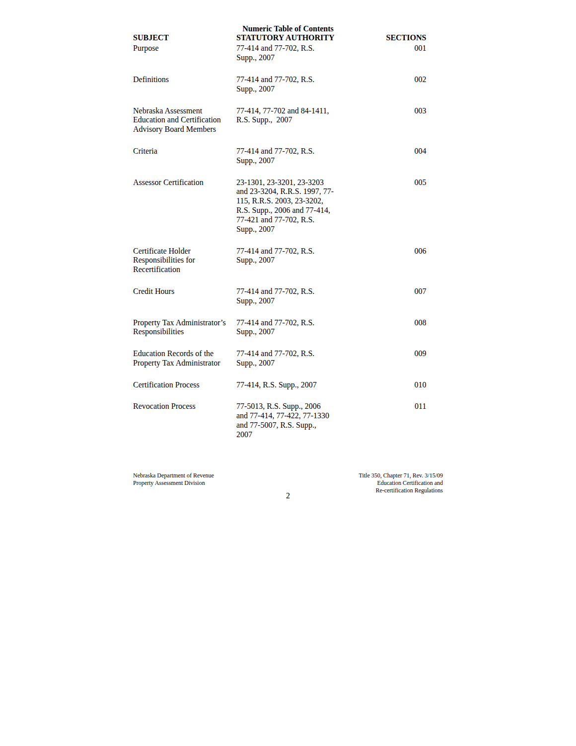Numeric Table of Contents
| SUBJECT | STATUTORY AUTHORITY | SECTIONS |
| --- | --- | --- |
| Purpose | 77-414 and 77-702, R.S. Supp., 2007 | 001 |
| Definitions | 77-414 and 77-702, R.S. Supp., 2007 | 002 |
| Nebraska Assessment Education and Certification Advisory Board Members | 77-414, 77-702 and 84-1411, R.S. Supp., 2007 | 003 |
| Criteria | 77-414 and 77-702, R.S. Supp., 2007 | 004 |
| Assessor Certification | 23-1301, 23-3201, 23-3203 and 23-3204, R.R.S. 1997, 77-115, R.R.S. 2003, 23-3202, R.S. Supp., 2006 and 77-414, 77-421 and 77-702, R.S. Supp., 2007 | 005 |
| Certificate Holder Responsibilities for Recertification | 77-414 and 77-702, R.S. Supp., 2007 | 006 |
| Credit Hours | 77-414 and 77-702, R.S. Supp., 2007 | 007 |
| Property Tax Administrator’s Responsibilities | 77-414 and 77-702, R.S. Supp., 2007 | 008 |
| Education Records of the Property Tax Administrator | 77-414 and 77-702, R.S. Supp., 2007 | 009 |
| Certification Process | 77-414, R.S. Supp., 2007 | 010 |
| Revocation Process | 77-5013, R.S. Supp., 2006 and 77-414, 77-422, 77-1330 and 77-5007, R.S. Supp., 2007 | 011 |
Nebraska Department of Revenue
Property Assessment Division
Title 350, Chapter 71, Rev. 3/15/09
Education Certification and
Re-certification Regulations
2